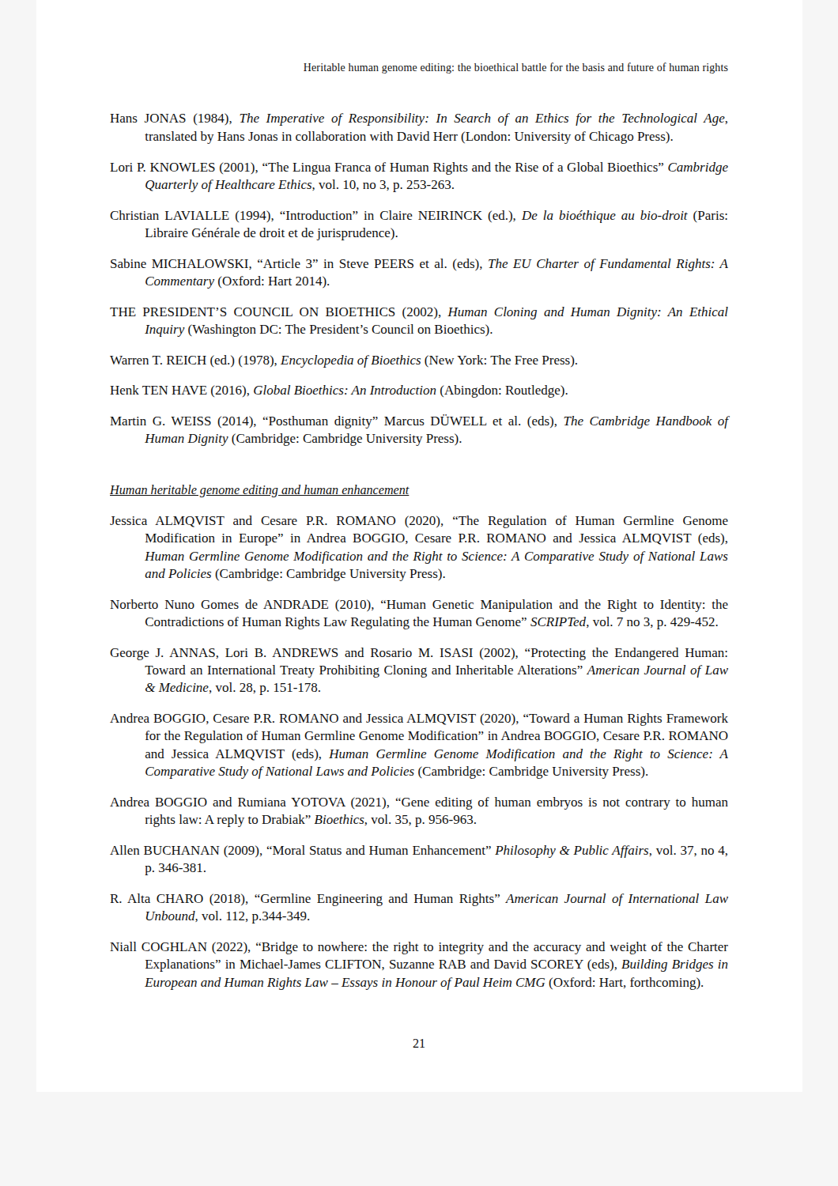Heritable human genome editing: the bioethical battle for the basis and future of human rights
Hans JONAS (1984), The Imperative of Responsibility: In Search of an Ethics for the Technological Age, translated by Hans Jonas in collaboration with David Herr (London: University of Chicago Press).
Lori P. KNOWLES (2001), “The Lingua Franca of Human Rights and the Rise of a Global Bioethics” Cambridge Quarterly of Healthcare Ethics, vol. 10, no 3, p. 253-263.
Christian LAVIALLE (1994), “Introduction” in Claire NEIRINCK (ed.), De la bioéthique au bio-droit (Paris: Libraire Générale de droit et de jurisprudence).
Sabine MICHALOWSKI, “Article 3” in Steve PEERS et al. (eds), The EU Charter of Fundamental Rights: A Commentary (Oxford: Hart 2014).
THE PRESIDENT’S COUNCIL ON BIOETHICS (2002), Human Cloning and Human Dignity: An Ethical Inquiry (Washington DC: The President’s Council on Bioethics).
Warren T. REICH (ed.) (1978), Encyclopedia of Bioethics (New York: The Free Press).
Henk TEN HAVE (2016), Global Bioethics: An Introduction (Abingdon: Routledge).
Martin G. WEISS (2014), “Posthuman dignity” Marcus DÜWELL et al. (eds), The Cambridge Handbook of Human Dignity (Cambridge: Cambridge University Press).
Human heritable genome editing and human enhancement
Jessica ALMQVIST and Cesare P.R. ROMANO (2020), “The Regulation of Human Germline Genome Modification in Europe” in Andrea BOGGIO, Cesare P.R. ROMANO and Jessica ALMQVIST (eds), Human Germline Genome Modification and the Right to Science: A Comparative Study of National Laws and Policies (Cambridge: Cambridge University Press).
Norberto Nuno Gomes de ANDRADE (2010), “Human Genetic Manipulation and the Right to Identity: the Contradictions of Human Rights Law Regulating the Human Genome” SCRIPTed, vol. 7 no 3, p. 429-452.
George J. ANNAS, Lori B. ANDREWS and Rosario M. ISASI (2002), “Protecting the Endangered Human: Toward an International Treaty Prohibiting Cloning and Inheritable Alterations” American Journal of Law & Medicine, vol. 28, p. 151-178.
Andrea BOGGIO, Cesare P.R. ROMANO and Jessica ALMQVIST (2020), “Toward a Human Rights Framework for the Regulation of Human Germline Genome Modification” in Andrea BOGGIO, Cesare P.R. ROMANO and Jessica ALMQVIST (eds), Human Germline Genome Modification and the Right to Science: A Comparative Study of National Laws and Policies (Cambridge: Cambridge University Press).
Andrea BOGGIO and Rumiana YOTOVA (2021), “Gene editing of human embryos is not contrary to human rights law: A reply to Drabiak” Bioethics, vol. 35, p. 956-963.
Allen BUCHANAN (2009), “Moral Status and Human Enhancement” Philosophy & Public Affairs, vol. 37, no 4, p. 346-381.
R. Alta CHARO (2018), “Germline Engineering and Human Rights” American Journal of International Law Unbound, vol. 112, p.344-349.
Niall COGHLAN (2022), “Bridge to nowhere: the right to integrity and the accuracy and weight of the Charter Explanations” in Michael-James CLIFTON, Suzanne RAB and David SCOREY (eds), Building Bridges in European and Human Rights Law – Essays in Honour of Paul Heim CMG (Oxford: Hart, forthcoming).
21